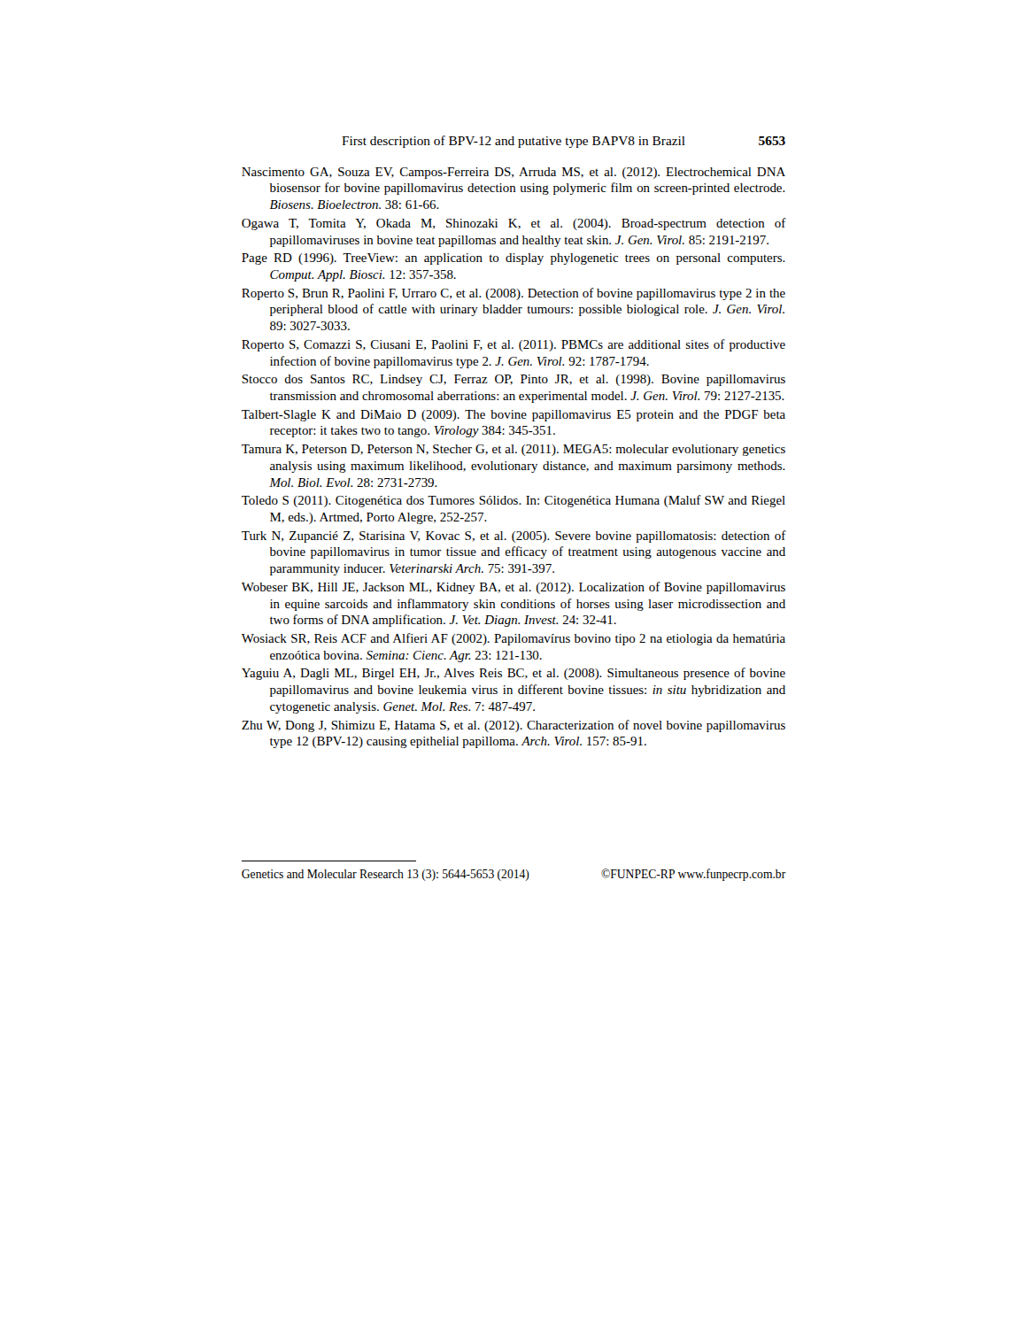First description of BPV-12 and putative type BAPV8 in Brazil 5653
Nascimento GA, Souza EV, Campos-Ferreira DS, Arruda MS, et al. (2012). Electrochemical DNA biosensor for bovine papillomavirus detection using polymeric film on screen-printed electrode. Biosens. Bioelectron. 38: 61-66.
Ogawa T, Tomita Y, Okada M, Shinozaki K, et al. (2004). Broad-spectrum detection of papillomaviruses in bovine teat papillomas and healthy teat skin. J. Gen. Virol. 85: 2191-2197.
Page RD (1996). TreeView: an application to display phylogenetic trees on personal computers. Comput. Appl. Biosci. 12: 357-358.
Roperto S, Brun R, Paolini F, Urraro C, et al. (2008). Detection of bovine papillomavirus type 2 in the peripheral blood of cattle with urinary bladder tumours: possible biological role. J. Gen. Virol. 89: 3027-3033.
Roperto S, Comazzi S, Ciusani E, Paolini F, et al. (2011). PBMCs are additional sites of productive infection of bovine papillomavirus type 2. J. Gen. Virol. 92: 1787-1794.
Stocco dos Santos RC, Lindsey CJ, Ferraz OP, Pinto JR, et al. (1998). Bovine papillomavirus transmission and chromosomal aberrations: an experimental model. J. Gen. Virol. 79: 2127-2135.
Talbert-Slagle K and DiMaio D (2009). The bovine papillomavirus E5 protein and the PDGF beta receptor: it takes two to tango. Virology 384: 345-351.
Tamura K, Peterson D, Peterson N, Stecher G, et al. (2011). MEGA5: molecular evolutionary genetics analysis using maximum likelihood, evolutionary distance, and maximum parsimony methods. Mol. Biol. Evol. 28: 2731-2739.
Toledo S (2011). Citogenética dos Tumores Sólidos. In: Citogenética Humana (Maluf SW and Riegel M, eds.). Artmed, Porto Alegre, 252-257.
Turk N, Zupancié Z, Starisina V, Kovac S, et al. (2005). Severe bovine papillomatosis: detection of bovine papillomavirus in tumor tissue and efficacy of treatment using autogenous vaccine and parammunity inducer. Veterinarski Arch. 75: 391-397.
Wobeser BK, Hill JE, Jackson ML, Kidney BA, et al. (2012). Localization of Bovine papillomavirus in equine sarcoids and inflammatory skin conditions of horses using laser microdissection and two forms of DNA amplification. J. Vet. Diagn. Invest. 24: 32-41.
Wosiack SR, Reis ACF and Alfieri AF (2002). Papilomavírus bovino tipo 2 na etiologia da hematúria enzoótica bovina. Semina: Cienc. Agr. 23: 121-130.
Yaguiu A, Dagli ML, Birgel EH, Jr., Alves Reis BC, et al. (2008). Simultaneous presence of bovine papillomavirus and bovine leukemia virus in different bovine tissues: in situ hybridization and cytogenetic analysis. Genet. Mol. Res. 7: 487-497.
Zhu W, Dong J, Shimizu E, Hatama S, et al. (2012). Characterization of novel bovine papillomavirus type 12 (BPV-12) causing epithelial papilloma. Arch. Virol. 157: 85-91.
Genetics and Molecular Research 13 (3): 5644-5653 (2014) ©FUNPEC-RP www.funpecrp.com.br